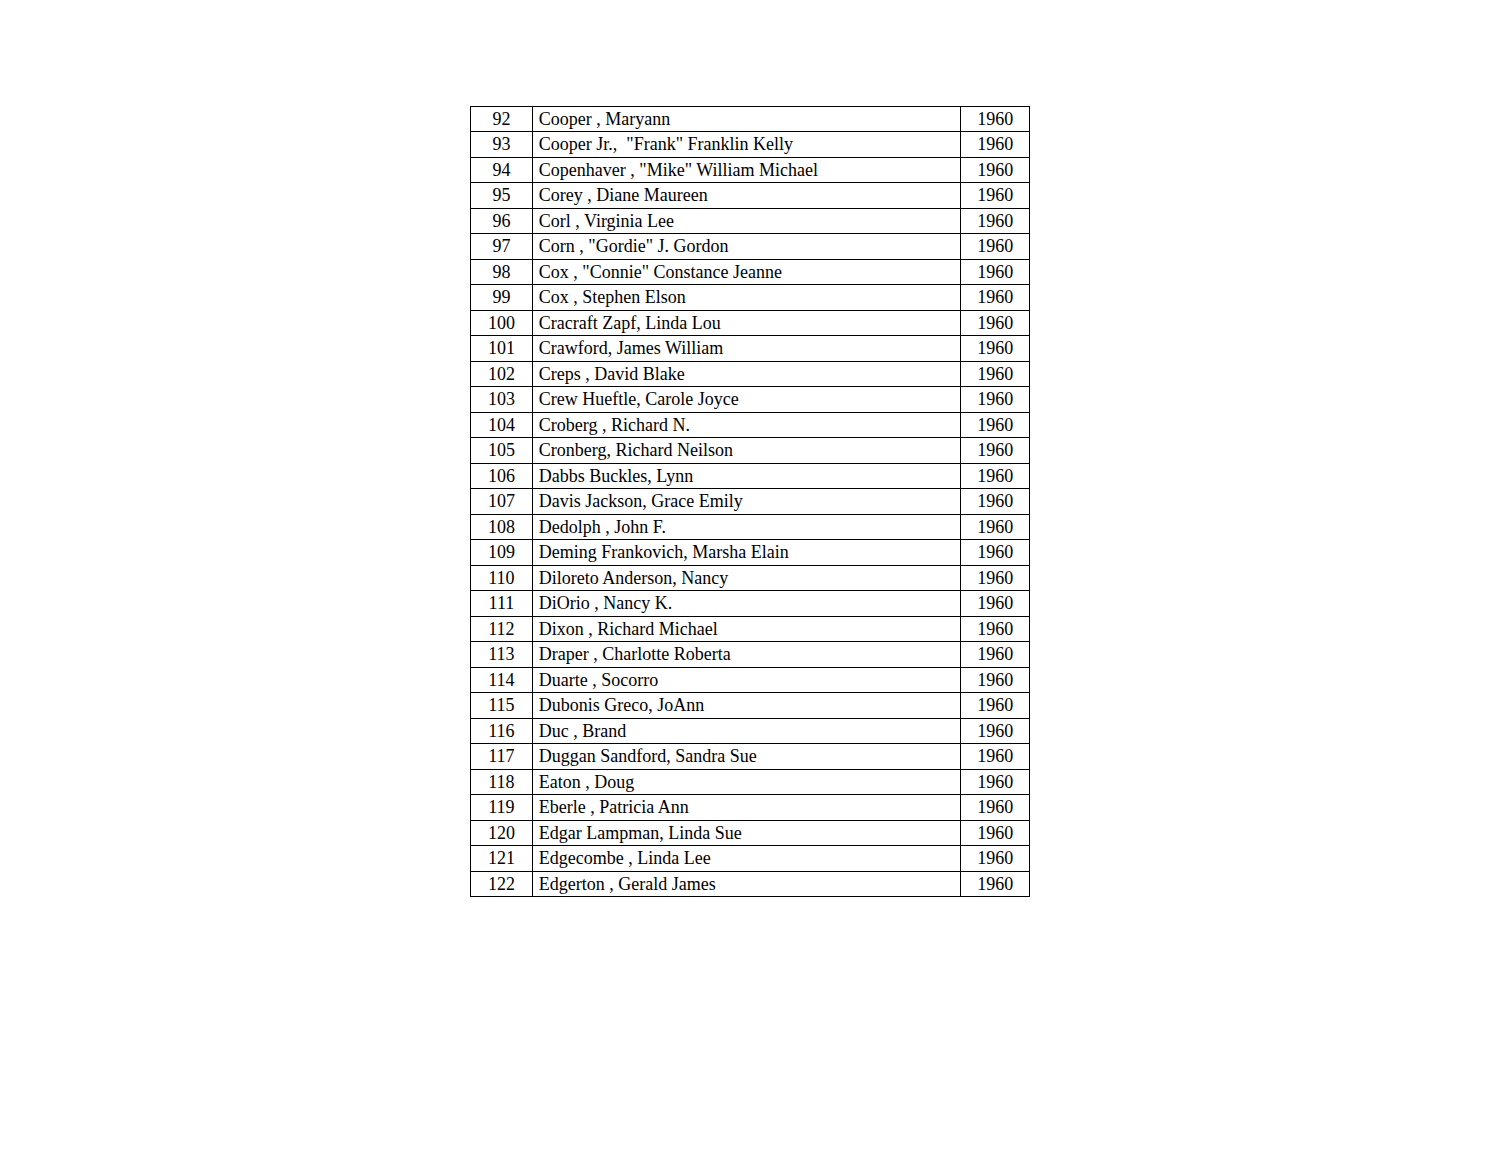| 92 | Cooper , Maryann | 1960 |
| 93 | Cooper Jr., "Frank" Franklin Kelly | 1960 |
| 94 | Copenhaver , "Mike" William Michael | 1960 |
| 95 | Corey , Diane Maureen | 1960 |
| 96 | Corl , Virginia Lee | 1960 |
| 97 | Corn , "Gordie" J. Gordon | 1960 |
| 98 | Cox , "Connie" Constance Jeanne | 1960 |
| 99 | Cox , Stephen Elson | 1960 |
| 100 | Cracraft Zapf, Linda Lou | 1960 |
| 101 | Crawford, James William | 1960 |
| 102 | Creps , David Blake | 1960 |
| 103 | Crew Hueftle, Carole Joyce | 1960 |
| 104 | Croberg , Richard N. | 1960 |
| 105 | Cronberg, Richard Neilson | 1960 |
| 106 | Dabbs Buckles, Lynn | 1960 |
| 107 | Davis Jackson, Grace Emily | 1960 |
| 108 | Dedolph , John F. | 1960 |
| 109 | Deming Frankovich, Marsha Elain | 1960 |
| 110 | Diloreto Anderson, Nancy | 1960 |
| 111 | DiOrio , Nancy K. | 1960 |
| 112 | Dixon , Richard Michael | 1960 |
| 113 | Draper , Charlotte Roberta | 1960 |
| 114 | Duarte , Socorro | 1960 |
| 115 | Dubonis Greco, JoAnn | 1960 |
| 116 | Duc , Brand | 1960 |
| 117 | Duggan Sandford, Sandra Sue | 1960 |
| 118 | Eaton , Doug | 1960 |
| 119 | Eberle , Patricia Ann | 1960 |
| 120 | Edgar Lampman, Linda Sue | 1960 |
| 121 | Edgecombe , Linda Lee | 1960 |
| 122 | Edgerton , Gerald James | 1960 |